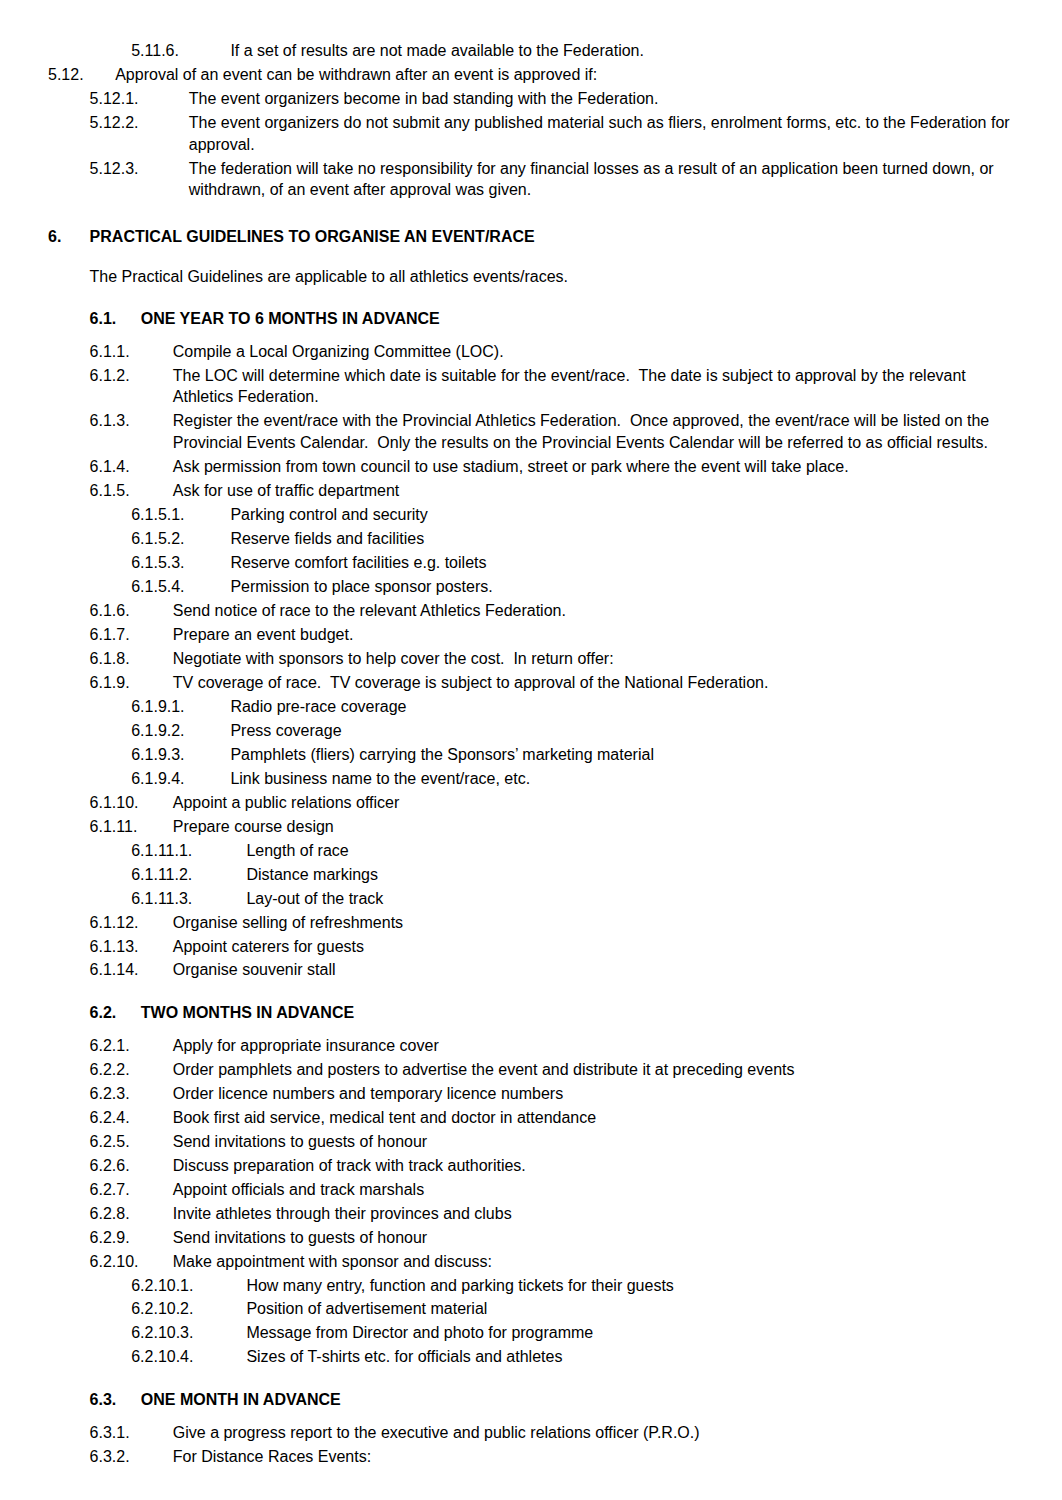5.11.6. If a set of results are not made available to the Federation.
5.12. Approval of an event can be withdrawn after an event is approved if:
5.12.1. The event organizers become in bad standing with the Federation.
5.12.2. The event organizers do not submit any published material such as fliers, enrolment forms, etc. to the Federation for approval.
5.12.3. The federation will take no responsibility for any financial losses as a result of an application been turned down, or withdrawn, of an event after approval was given.
6. PRACTICAL GUIDELINES TO ORGANISE AN EVENT/RACE
The Practical Guidelines are applicable to all athletics events/races.
6.1. ONE YEAR TO 6 MONTHS IN ADVANCE
6.1.1. Compile a Local Organizing Committee (LOC).
6.1.2. The LOC will determine which date is suitable for the event/race. The date is subject to approval by the relevant Athletics Federation.
6.1.3. Register the event/race with the Provincial Athletics Federation. Once approved, the event/race will be listed on the Provincial Events Calendar. Only the results on the Provincial Events Calendar will be referred to as official results.
6.1.4. Ask permission from town council to use stadium, street or park where the event will take place.
6.1.5. Ask for use of traffic department
6.1.5.1. Parking control and security
6.1.5.2. Reserve fields and facilities
6.1.5.3. Reserve comfort facilities e.g. toilets
6.1.5.4. Permission to place sponsor posters.
6.1.6. Send notice of race to the relevant Athletics Federation.
6.1.7. Prepare an event budget.
6.1.8. Negotiate with sponsors to help cover the cost. In return offer:
6.1.9. TV coverage of race. TV coverage is subject to approval of the National Federation.
6.1.9.1. Radio pre-race coverage
6.1.9.2. Press coverage
6.1.9.3. Pamphlets (fliers) carrying the Sponsors’ marketing material
6.1.9.4. Link business name to the event/race, etc.
6.1.10. Appoint a public relations officer
6.1.11. Prepare course design
6.1.11.1. Length of race
6.1.11.2. Distance markings
6.1.11.3. Lay-out of the track
6.1.12. Organise selling of refreshments
6.1.13. Appoint caterers for guests
6.1.14. Organise souvenir stall
6.2. TWO MONTHS IN ADVANCE
6.2.1. Apply for appropriate insurance cover
6.2.2. Order pamphlets and posters to advertise the event and distribute it at preceding events
6.2.3. Order licence numbers and temporary licence numbers
6.2.4. Book first aid service, medical tent and doctor in attendance
6.2.5. Send invitations to guests of honour
6.2.6. Discuss preparation of track with track authorities.
6.2.7. Appoint officials and track marshals
6.2.8. Invite athletes through their provinces and clubs
6.2.9. Send invitations to guests of honour
6.2.10. Make appointment with sponsor and discuss:
6.2.10.1. How many entry, function and parking tickets for their guests
6.2.10.2. Position of advertisement material
6.2.10.3. Message from Director and photo for programme
6.2.10.4. Sizes of T-shirts etc. for officials and athletes
6.3. ONE MONTH IN ADVANCE
6.3.1. Give a progress report to the executive and public relations officer (P.R.O.)
6.3.2. For Distance Races Events: